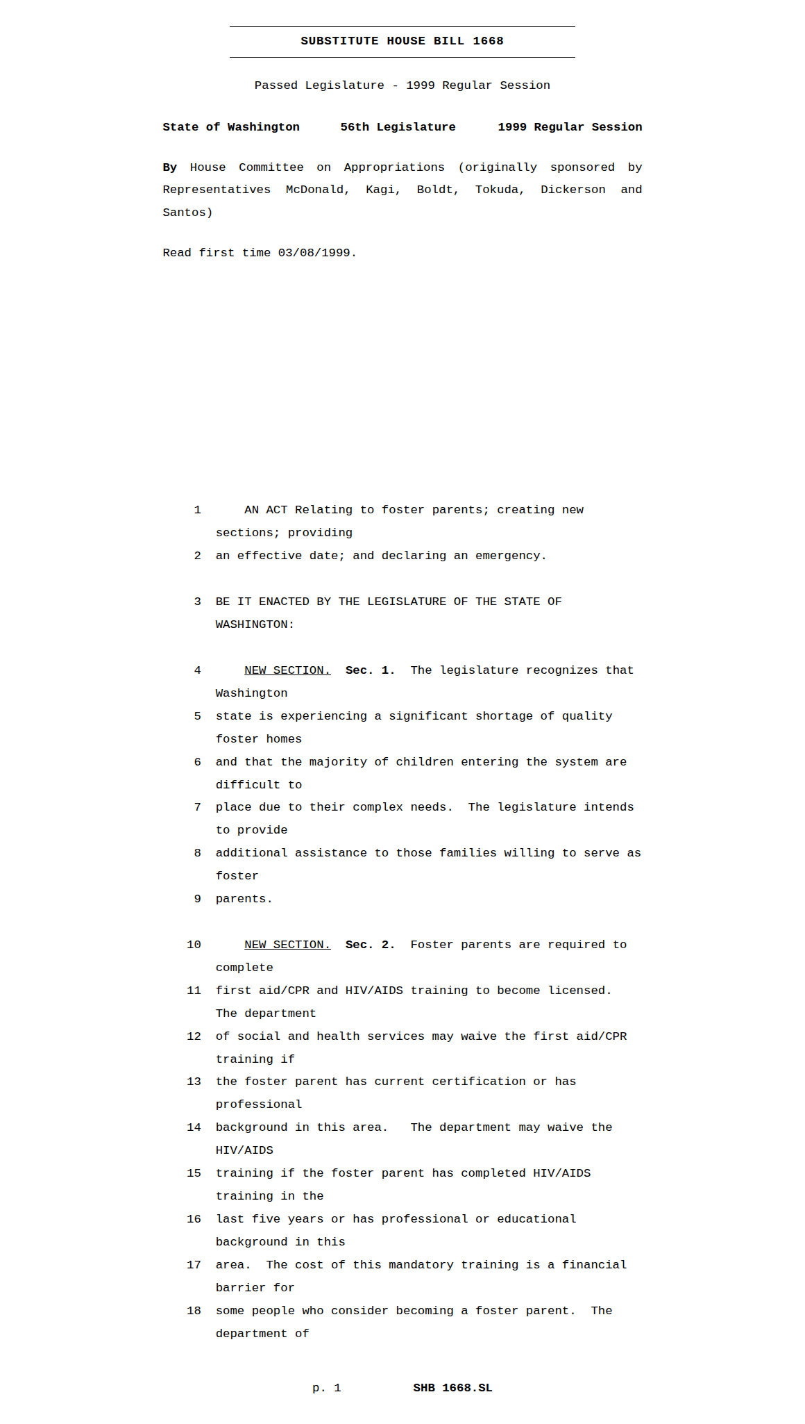SUBSTITUTE HOUSE BILL 1668
Passed Legislature - 1999 Regular Session
| State of Washington | 56th Legislature | 1999 Regular Session |
By House Committee on Appropriations (originally sponsored by Representatives McDonald, Kagi, Boldt, Tokuda, Dickerson and Santos)
Read first time 03/08/1999.
1 AN ACT Relating to foster parents; creating new sections; providing
2 an effective date; and declaring an emergency.
3 BE IT ENACTED BY THE LEGISLATURE OF THE STATE OF WASHINGTON:
4 NEW SECTION. Sec. 1. The legislature recognizes that Washington
5 state is experiencing a significant shortage of quality foster homes
6 and that the majority of children entering the system are difficult to
7 place due to their complex needs. The legislature intends to provide
8 additional assistance to those families willing to serve as foster
9 parents.
10 NEW SECTION. Sec. 2. Foster parents are required to complete
11 first aid/CPR and HIV/AIDS training to become licensed. The department
12 of social and health services may waive the first aid/CPR training if
13 the foster parent has current certification or has professional
14 background in this area. The department may waive the HIV/AIDS
15 training if the foster parent has completed HIV/AIDS training in the
16 last five years or has professional or educational background in this
17 area. The cost of this mandatory training is a financial barrier for
18 some people who consider becoming a foster parent. The department of
p. 1 SHB 1668.SL